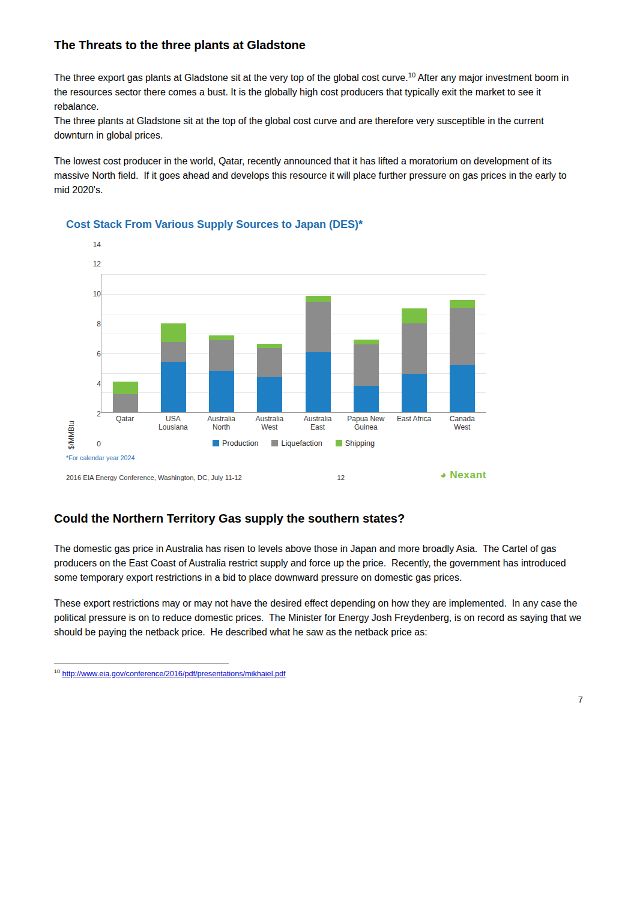The Threats to the three plants at Gladstone
The three export gas plants at Gladstone sit at the very top of the global cost curve.10 After any major investment boom in the resources sector there comes a bust. It is the globally high cost producers that typically exit the market to see it rebalance.
The three plants at Gladstone sit at the top of the global cost curve and are therefore very susceptible in the current downturn in global prices.
The lowest cost producer in the world, Qatar, recently announced that it has lifted a moratorium on development of its massive North field. If it goes ahead and develops this resource it will place further pressure on gas prices in the early to mid 2020's.
Cost Stack From Various Supply Sources to Japan (DES)*
| $/MMBtu | 14 12 10 8 6 4 2 0 | Qatar USA Lousiana Australia North Australia West Australia East Papua New Guinea East Africa Canada West Production Liquefaction Shipping |
*For calendar year 2024
2016 EIA Energy Conference, Washington, DC, July 11-12
12
◕ Nexant
Could the Northern Territory Gas supply the southern states?
The domestic gas price in Australia has risen to levels above those in Japan and more broadly Asia. The Cartel of gas producers on the East Coast of Australia restrict supply and force up the price. Recently, the government has introduced some temporary export restrictions in a bid to place downward pressure on domestic gas prices.
These export restrictions may or may not have the desired effect depending on how they are implemented. In any case the political pressure is on to reduce domestic prices. The Minister for Energy Josh Freydenberg, is on record as saying that we should be paying the netback price. He described what he saw as the netback price as:
10 http://www.eia.gov/conference/2016/pdf/presentations/mikhaiel.pdf
7